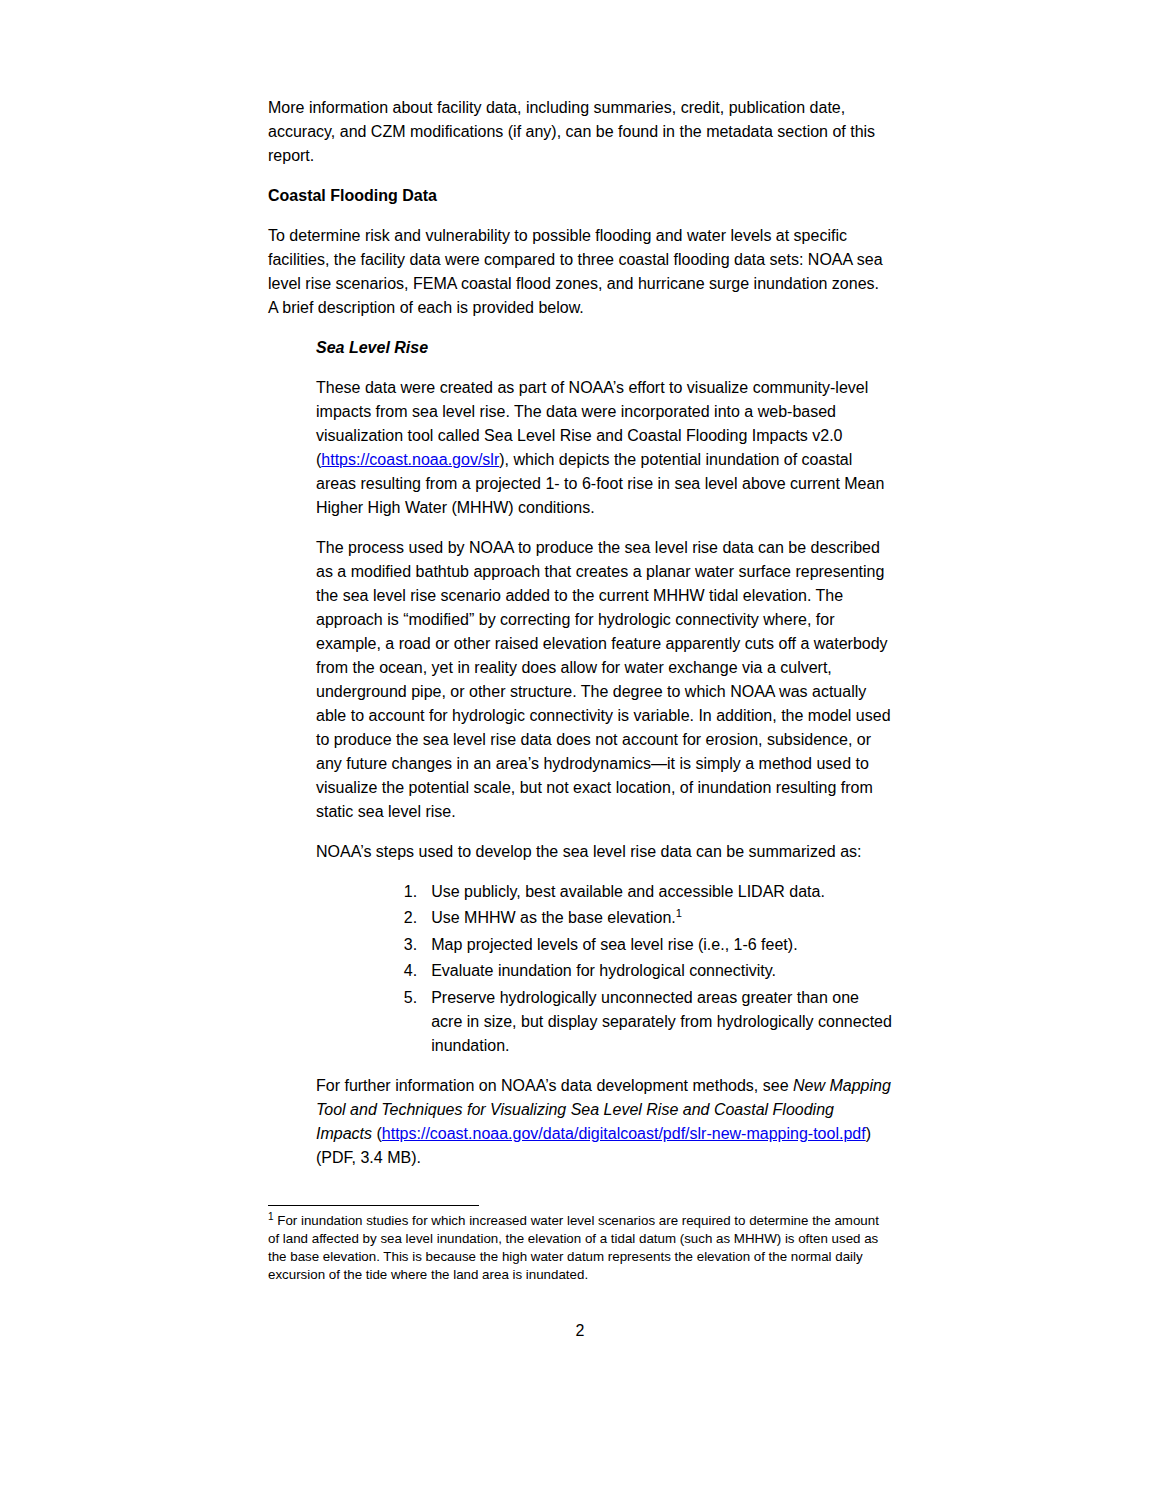More information about facility data, including summaries, credit, publication date, accuracy, and CZM modifications (if any), can be found in the metadata section of this report.
Coastal Flooding Data
To determine risk and vulnerability to possible flooding and water levels at specific facilities, the facility data were compared to three coastal flooding data sets: NOAA sea level rise scenarios, FEMA coastal flood zones, and hurricane surge inundation zones. A brief description of each is provided below.
Sea Level Rise
These data were created as part of NOAA’s effort to visualize community-level impacts from sea level rise. The data were incorporated into a web-based visualization tool called Sea Level Rise and Coastal Flooding Impacts v2.0 (https://coast.noaa.gov/slr), which depicts the potential inundation of coastal areas resulting from a projected 1- to 6-foot rise in sea level above current Mean Higher High Water (MHHW) conditions.
The process used by NOAA to produce the sea level rise data can be described as a modified bathtub approach that creates a planar water surface representing the sea level rise scenario added to the current MHHW tidal elevation. The approach is “modified” by correcting for hydrologic connectivity where, for example, a road or other raised elevation feature apparently cuts off a waterbody from the ocean, yet in reality does allow for water exchange via a culvert, underground pipe, or other structure. The degree to which NOAA was actually able to account for hydrologic connectivity is variable. In addition, the model used to produce the sea level rise data does not account for erosion, subsidence, or any future changes in an area’s hydrodynamics—it is simply a method used to visualize the potential scale, but not exact location, of inundation resulting from static sea level rise.
NOAA’s steps used to develop the sea level rise data can be summarized as:
Use publicly, best available and accessible LIDAR data.
Use MHHW as the base elevation.1
Map projected levels of sea level rise (i.e., 1-6 feet).
Evaluate inundation for hydrological connectivity.
Preserve hydrologically unconnected areas greater than one acre in size, but display separately from hydrologically connected inundation.
For further information on NOAA’s data development methods, see New Mapping Tool and Techniques for Visualizing Sea Level Rise and Coastal Flooding Impacts (https://coast.noaa.gov/data/digitalcoast/pdf/slr-new-mapping-tool.pdf) (PDF, 3.4 MB).
1 For inundation studies for which increased water level scenarios are required to determine the amount of land affected by sea level inundation, the elevation of a tidal datum (such as MHHW) is often used as the base elevation. This is because the high water datum represents the elevation of the normal daily excursion of the tide where the land area is inundated.
2